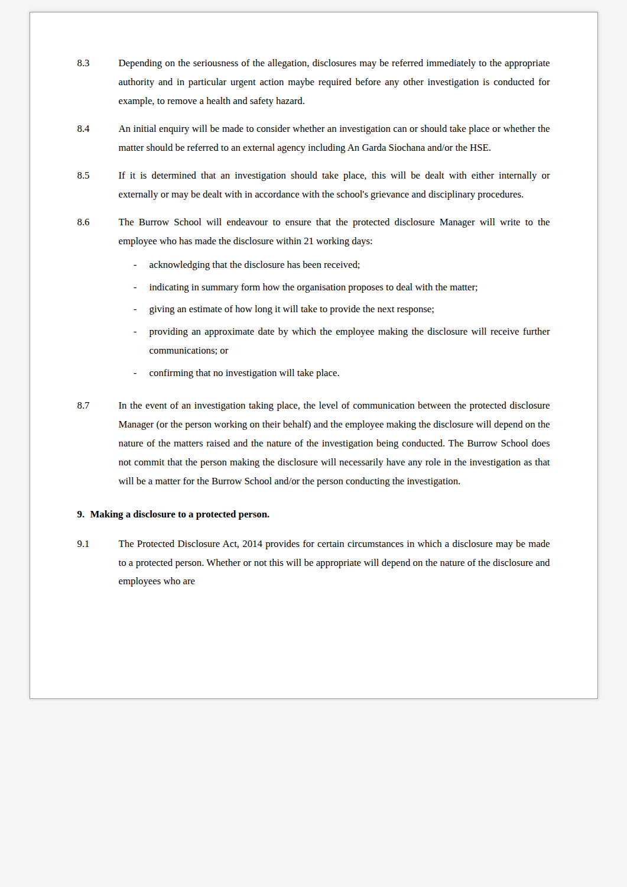8.3
Depending on the seriousness of the allegation, disclosures may be referred immediately to the appropriate authority and in particular urgent action maybe required before any other investigation is conducted for example, to remove a health and safety hazard.
8.4
An initial enquiry will be made to consider whether an investigation can or should take place or whether the matter should be referred to an external agency including An Garda Siochana and/or the HSE.
8.5
If it is determined that an investigation should take place, this will be dealt with either internally or externally or may be dealt with in accordance with the school's grievance and disciplinary procedures.
8.6
The Burrow School will endeavour to ensure that the protected disclosure Manager will write to the employee who has made the disclosure within 21 working days:
acknowledging that the disclosure has been received;
indicating in summary form how the organisation proposes to deal with the matter;
giving an estimate of how long it will take to provide the next response;
providing an approximate date by which the employee making the disclosure will receive further communications; or
confirming that no investigation will take place.
8.7
In the event of an investigation taking place, the level of communication between the protected disclosure Manager (or the person working on their behalf) and the employee making the disclosure will depend on the nature of the matters raised and the nature of the investigation being conducted. The Burrow School does not commit that the person making the disclosure will necessarily have any role in the investigation as that will be a matter for the Burrow School and/or the person conducting the investigation.
9. Making a disclosure to a protected person.
9.1
The Protected Disclosure Act, 2014 provides for certain circumstances in which a disclosure may be made to a protected person. Whether or not this will be appropriate will depend on the nature of the disclosure and employees who are